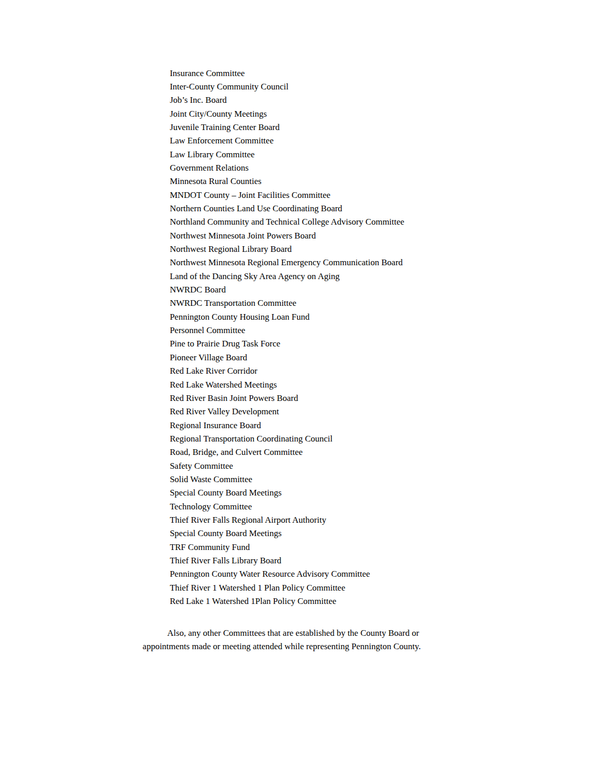Insurance Committee
Inter-County Community Council
Job’s Inc. Board
Joint City/County Meetings
Juvenile Training Center Board
Law Enforcement Committee
Law Library Committee
Government Relations
Minnesota Rural Counties
MNDOT County – Joint Facilities Committee
Northern Counties Land Use Coordinating Board
Northland Community and Technical College Advisory Committee
Northwest Minnesota Joint Powers Board
Northwest Regional Library Board
Northwest Minnesota Regional Emergency Communication Board
Land of the Dancing Sky Area Agency on Aging
NWRDC Board
NWRDC Transportation Committee
Pennington County Housing Loan Fund
Personnel Committee
Pine to Prairie Drug Task Force
Pioneer Village Board
Red Lake River Corridor
Red Lake Watershed Meetings
Red River Basin Joint Powers Board
Red River Valley Development
Regional Insurance Board
Regional Transportation Coordinating Council
Road, Bridge, and Culvert Committee
Safety Committee
Solid Waste Committee
Special County Board Meetings
Technology Committee
Thief River Falls Regional Airport Authority
Special County Board Meetings
TRF Community Fund
Thief River Falls Library Board
Pennington County Water Resource Advisory Committee
Thief River 1 Watershed 1 Plan Policy Committee
Red Lake 1 Watershed 1Plan Policy Committee
Also, any other Committees that are established by the County Board or appointments made or meeting attended while representing Pennington County.